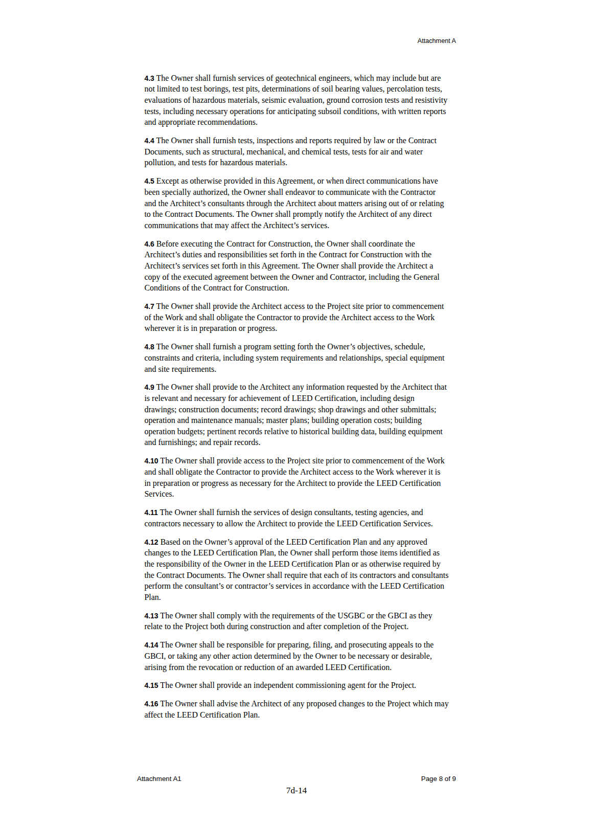Attachment A
4.3 The Owner shall furnish services of geotechnical engineers, which may include but are not limited to test borings, test pits, determinations of soil bearing values, percolation tests, evaluations of hazardous materials, seismic evaluation, ground corrosion tests and resistivity tests, including necessary operations for anticipating subsoil conditions, with written reports and appropriate recommendations.
4.4 The Owner shall furnish tests, inspections and reports required by law or the Contract Documents, such as structural, mechanical, and chemical tests, tests for air and water pollution, and tests for hazardous materials.
4.5 Except as otherwise provided in this Agreement, or when direct communications have been specially authorized, the Owner shall endeavor to communicate with the Contractor and the Architect’s consultants through the Architect about matters arising out of or relating to the Contract Documents. The Owner shall promptly notify the Architect of any direct communications that may affect the Architect’s services.
4.6 Before executing the Contract for Construction, the Owner shall coordinate the Architect’s duties and responsibilities set forth in the Contract for Construction with the Architect’s services set forth in this Agreement. The Owner shall provide the Architect a copy of the executed agreement between the Owner and Contractor, including the General Conditions of the Contract for Construction.
4.7 The Owner shall provide the Architect access to the Project site prior to commencement of the Work and shall obligate the Contractor to provide the Architect access to the Work wherever it is in preparation or progress.
4.8 The Owner shall furnish a program setting forth the Owner’s objectives, schedule, constraints and criteria, including system requirements and relationships, special equipment and site requirements.
4.9 The Owner shall provide to the Architect any information requested by the Architect that is relevant and necessary for achievement of LEED Certification, including design drawings; construction documents; record drawings; shop drawings and other submittals; operation and maintenance manuals; master plans; building operation costs; building operation budgets; pertinent records relative to historical building data, building equipment and furnishings; and repair records.
4.10 The Owner shall provide access to the Project site prior to commencement of the Work and shall obligate the Contractor to provide the Architect access to the Work wherever it is in preparation or progress as necessary for the Architect to provide the LEED Certification Services.
4.11 The Owner shall furnish the services of design consultants, testing agencies, and contractors necessary to allow the Architect to provide the LEED Certification Services.
4.12 Based on the Owner’s approval of the LEED Certification Plan and any approved changes to the LEED Certification Plan, the Owner shall perform those items identified as the responsibility of the Owner in the LEED Certification Plan or as otherwise required by the Contract Documents. The Owner shall require that each of its contractors and consultants perform the consultant’s or contractor’s services in accordance with the LEED Certification Plan.
4.13 The Owner shall comply with the requirements of the USGBC or the GBCI as they relate to the Project both during construction and after completion of the Project.
4.14 The Owner shall be responsible for preparing, filing, and prosecuting appeals to the GBCI, or taking any other action determined by the Owner to be necessary or desirable, arising from the revocation or reduction of an awarded LEED Certification.
4.15 The Owner shall provide an independent commissioning agent for the Project.
4.16 The Owner shall advise the Architect of any proposed changes to the Project which may affect the LEED Certification Plan.
Attachment A1 Page 8 of 9
7d-14